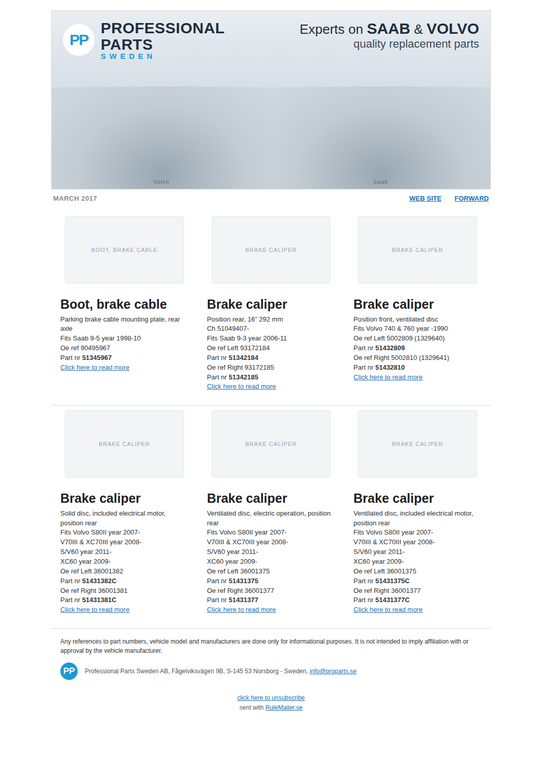PP
PROFESSIONAL
PARTS
SWEDEN
Experts on SAAB & VOLVO
quality replacement parts
Volvo
Saab
MARCH 2017
WEB SITE FORWARD
| Boot, brake cable Boot, brake cable Parking brake cable mounting plate, rear axle Fits Saab 9-5 year 1998-10 Oe ref 90495967 Part nr 51345967 Click here to read more | Brake caliper Brake caliper Position rear, 16” 292 mm Ch 51049407- Fits Saab 9-3 year 2006-11 Oe ref Left 93172184 Part nr 51342184 Oe ref Right 93172185 Part nr 51342185 Click here to read more | Brake caliper Brake caliper Position front, ventilated disc Fits Volvo 740 & 760 year -1990 Oe ref Left 5002809 (1329640) Part nr 51432809 Oe ref Right 5002810 (1329641) Part nr 51432810 Click here to read more |
| Brake caliper Brake caliper Solid disc, included electrical motor, position rear Fits Volvo S80II year 2007- V70III & XC70III year 2008- S/V60 year 2011- XC60 year 2009- Oe ref Left 36001382 Part nr 51431382C Oe ref Right 36001381 Part nr 51431381C Click here to read more | Brake caliper Brake caliper Ventilated disc, electric operation, position rear Fits Volvo S80II year 2007- V70III & XC70III year 2008- S/V60 year 2011- XC60 year 2009- Oe ref Left 36001375 Part nr 51431375 Oe ref Right 36001377 Part nr 51431377 Click here to read more | Brake caliper Brake caliper Ventilated disc, included electrical motor, position rear Fits Volvo S80II year 2007- V70III & XC70III year 2008- S/V60 year 2011- XC60 year 2009- Oe ref Left 36001375 Part nr 51431375C Oe ref Right 36001377 Part nr 51431377C Click here to read more |
Any references to part numbers, vehicle model and manufacturers are done only for informational purposes. It is not intended to imply affiliation with or approval by the vehicle manufacturer.
PP
Professional Parts Sweden AB, Fågelviksvägen 9B, S-145 53 Norsborg - Sweden, info@proparts.se
click here to unsubscribe
sent with RuleMailer.se